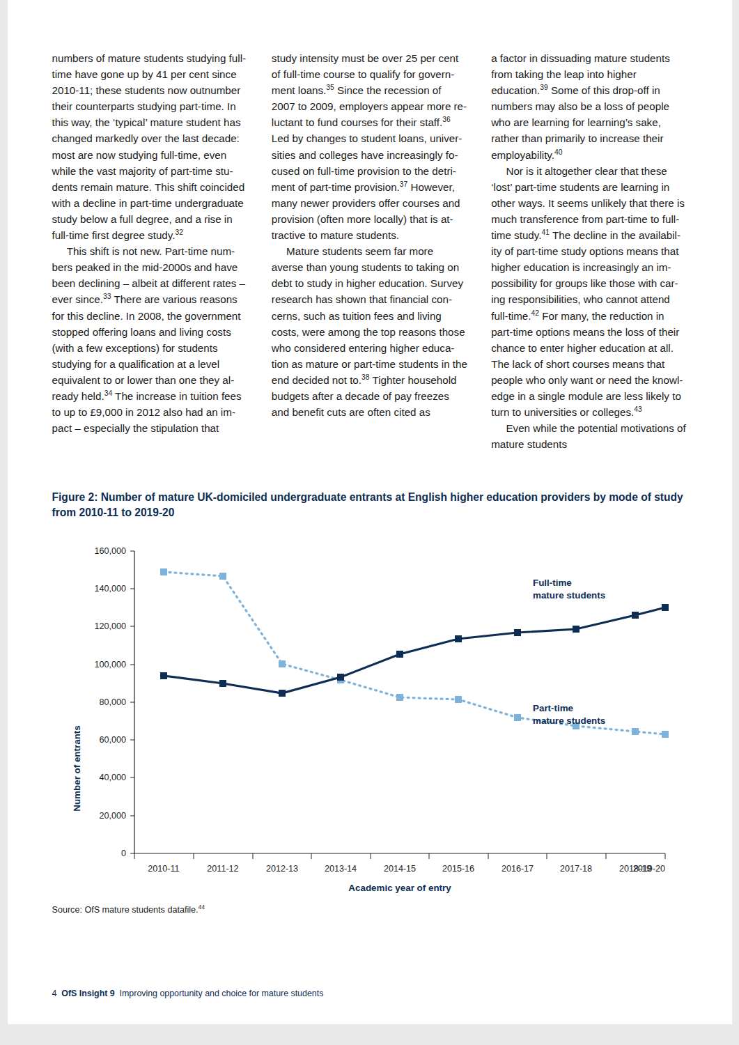numbers of mature students studying full-time have gone up by 41 per cent since 2010-11; these students now outnumber their counterparts studying part-time. In this way, the ‘typical’ mature student has changed markedly over the last decade: most are now studying full-time, even while the vast majority of part-time students remain mature. This shift coincided with a decline in part-time undergraduate study below a full degree, and a rise in full-time first degree study.32
This shift is not new. Part-time numbers peaked in the mid-2000s and have been declining – albeit at different rates – ever since.33 There are various reasons for this decline. In 2008, the government stopped offering loans and living costs (with a few exceptions) for students studying for a qualification at a level equivalent to or lower than one they already held.34 The increase in tuition fees to up to £9,000 in 2012 also had an impact – especially the stipulation that
study intensity must be over 25 per cent of full-time course to qualify for government loans.35 Since the recession of 2007 to 2009, employers appear more reluctant to fund courses for their staff.36 Led by changes to student loans, universities and colleges have increasingly focused on full-time provision to the detriment of part-time provision.37 However, many newer providers offer courses and provision (often more locally) that is attractive to mature students.
Mature students seem far more averse than young students to taking on debt to study in higher education. Survey research has shown that financial concerns, such as tuition fees and living costs, were among the top reasons those who considered entering higher education as mature or part-time students in the end decided not to.38 Tighter household budgets after a decade of pay freezes and benefit cuts are often cited as
a factor in dissuading mature students from taking the leap into higher education.39 Some of this drop-off in numbers may also be a loss of people who are learning for learning’s sake, rather than primarily to increase their employability.40
Nor is it altogether clear that these ‘lost’ part-time students are learning in other ways. It seems unlikely that there is much transference from part-time to full-time study.41 The decline in the availability of part-time study options means that higher education is increasingly an impossibility for groups like those with caring responsibilities, who cannot attend full-time.42 For many, the reduction in part-time options means the loss of their chance to enter higher education at all. The lack of short courses means that people who only want or need the knowledge in a single module are less likely to turn to universities or colleges.43
Even while the potential motivations of mature students
Figure 2: Number of mature UK-domiciled undergraduate entrants at English higher education providers by mode of study from 2010-11 to 2019-20
160,000 140,000 120,000 100,000 80,000 60,000 40,000 20,000 0 2010-11 2011-12 2012-13 2013-14 2014-15 2015-16 2016-17 2017-18 2018-19 2019-20 Number of entrants Academic year of entry Full-time mature students Part-time mature students
Source: OfS mature students datafile.44
4 OfS Insight 9 Improving opportunity and choice for mature students